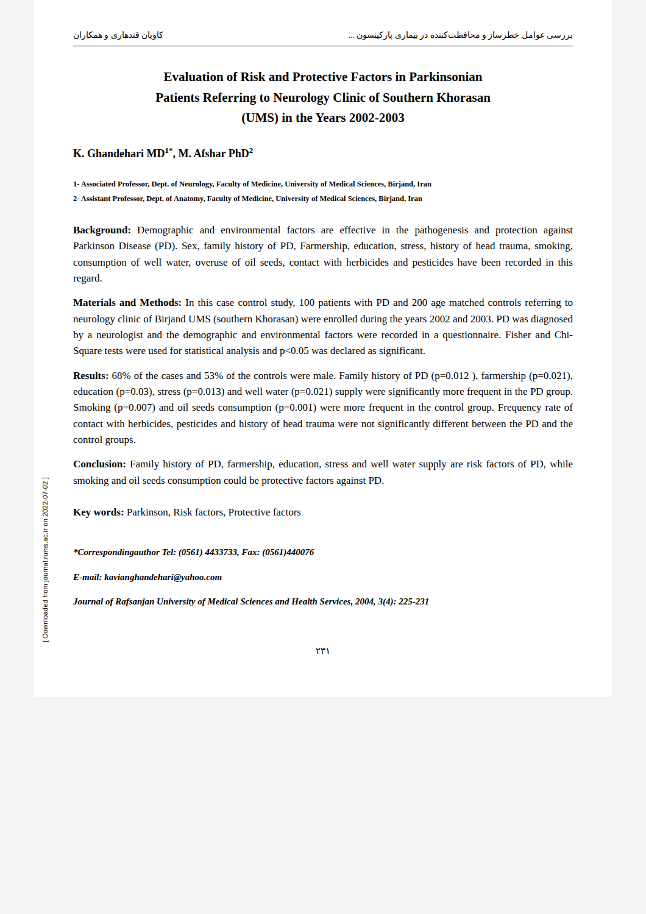بررسی عوامل خطرساز و محافظت‌کننده در بیماری پارکینسون ...
کاویان قندهاری و همکاران
Evaluation of Risk and Protective Factors in Parkinsonian
Patients Referring to Neurology Clinic of Southern Khorasan
(UMS) in the Years 2002-2003
K. Ghandehari MD1*, M. Afshar PhD2
1- Associated Professor, Dept. of Neurology, Faculty of Medicine, University of Medical Sciences, Birjand, Iran
2- Assistant Professor, Dept. of Anatomy, Faculty of Medicine, University of Medical Sciences, Birjand, Iran
Background: Demographic and environmental factors are effective in the pathogenesis and protection against Parkinson Disease (PD). Sex, family history of PD, Farmership, education, stress, history of head trauma, smoking, consumption of well water, overuse of oil seeds, contact with herbicides and pesticides have been recorded in this regard.
Materials and Methods: In this case control study, 100 patients with PD and 200 age matched controls referring to neurology clinic of Birjand UMS (southern Khorasan) were enrolled during the years 2002 and 2003. PD was diagnosed by a neurologist and the demographic and environmental factors were recorded in a questionnaire. Fisher and Chi-Square tests were used for statistical analysis and p<0.05 was declared as significant.
Results: 68% of the cases and 53% of the controls were male. Family history of PD (p=0.012 ), farmership (p=0.021), education (p=0.03), stress (p=0.013) and well water (p=0.021) supply were significantly more frequent in the PD group. Smoking (p=0.007) and oil seeds consumption (p=0.001) were more frequent in the control group. Frequency rate of contact with herbicides, pesticides and history of head trauma were not significantly different between the PD and the control groups.
Conclusion: Family history of PD, farmership, education, stress and well water supply are risk factors of PD, while smoking and oil seeds consumption could be protective factors against PD.
Key words: Parkinson, Risk factors, Protective factors
*Correspondingauthor Tel: (0561) 4433733, Fax: (0561)440076
E-mail: kavianghandehari@yahoo.com
Journal of Rafsanjan University of Medical Sciences and Health Services, 2004, 3(4): 225-231
۲۳۱
[ Downloaded from journal.rums.ac.ir on 2022-07-02 ]